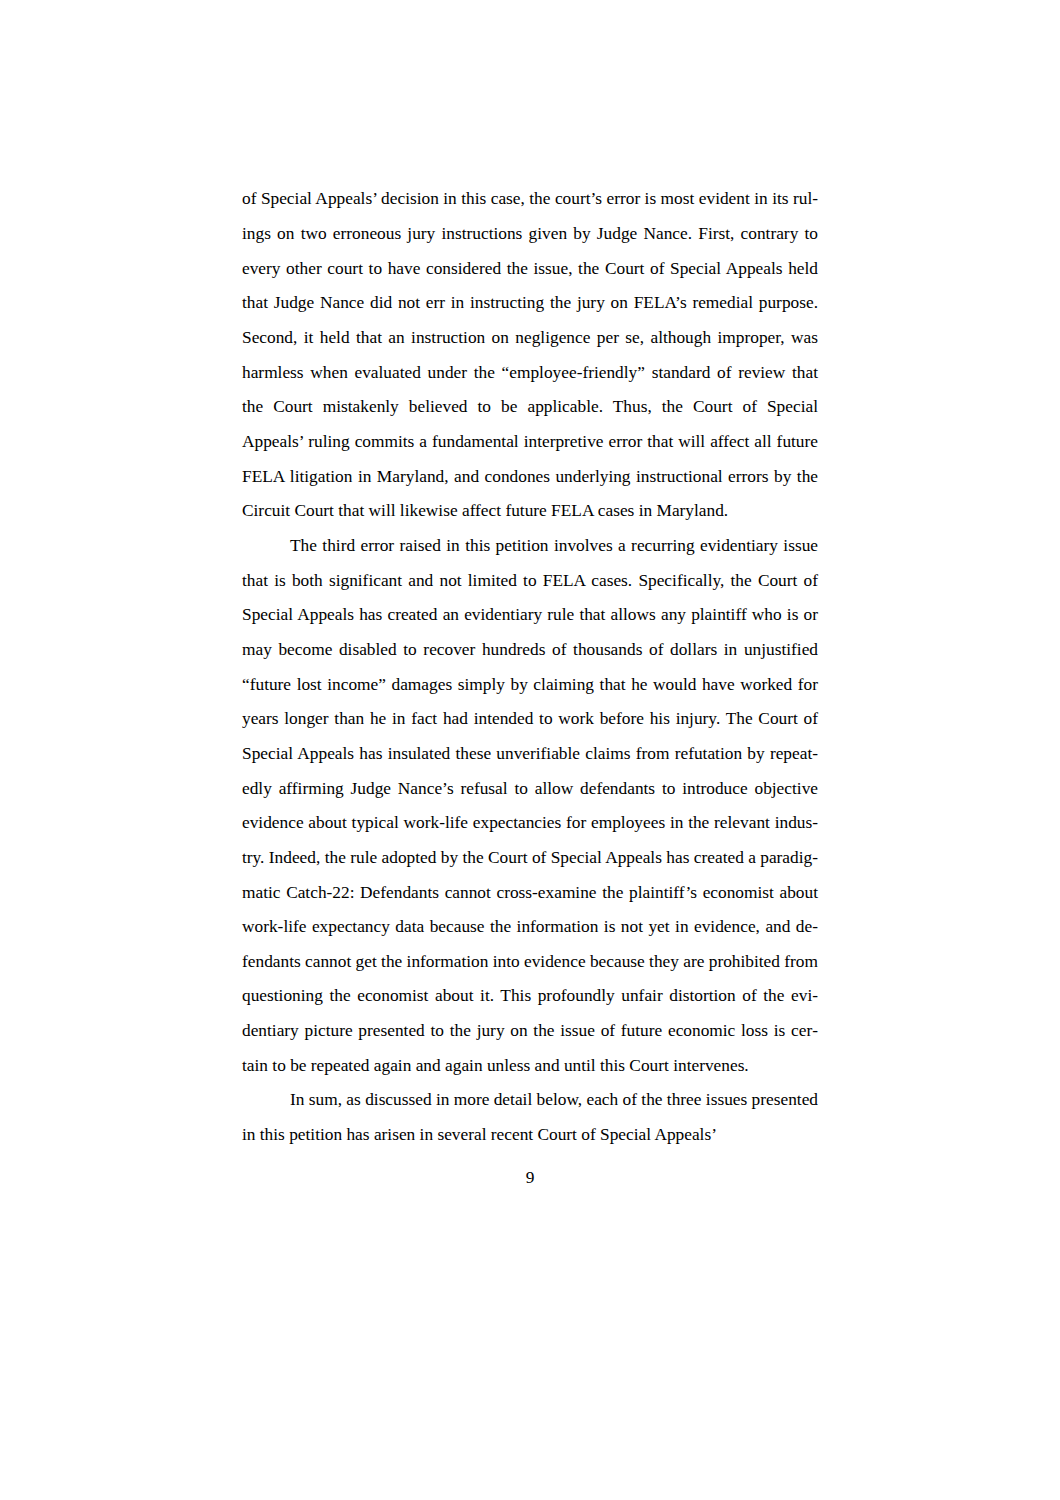of Special Appeals’ decision in this case, the court’s error is most evident in its rulings on two erroneous jury instructions given by Judge Nance. First, contrary to every other court to have considered the issue, the Court of Special Appeals held that Judge Nance did not err in instructing the jury on FELA’s remedial purpose. Second, it held that an instruction on negligence per se, although improper, was harmless when evaluated under the “employee-friendly” standard of review that the Court mistakenly believed to be applicable. Thus, the Court of Special Appeals’ ruling commits a fundamental interpretive error that will affect all future FELA litigation in Maryland, and condones underlying instructional errors by the Circuit Court that will likewise affect future FELA cases in Maryland.
The third error raised in this petition involves a recurring evidentiary issue that is both significant and not limited to FELA cases. Specifically, the Court of Special Appeals has created an evidentiary rule that allows any plaintiff who is or may become disabled to recover hundreds of thousands of dollars in unjustified “future lost income” damages simply by claiming that he would have worked for years longer than he in fact had intended to work before his injury. The Court of Special Appeals has insulated these unverifiable claims from refutation by repeatedly affirming Judge Nance’s refusal to allow defendants to introduce objective evidence about typical work-life expectancies for employees in the relevant industry. Indeed, the rule adopted by the Court of Special Appeals has created a paradigmatic Catch-22: Defendants cannot cross-examine the plaintiff’s economist about work-life expectancy data because the information is not yet in evidence, and defendants cannot get the information into evidence because they are prohibited from questioning the economist about it. This profoundly unfair distortion of the evidentiary picture presented to the jury on the issue of future economic loss is certain to be repeated again and again unless and until this Court intervenes.
In sum, as discussed in more detail below, each of the three issues presented in this petition has arisen in several recent Court of Special Appeals’
9